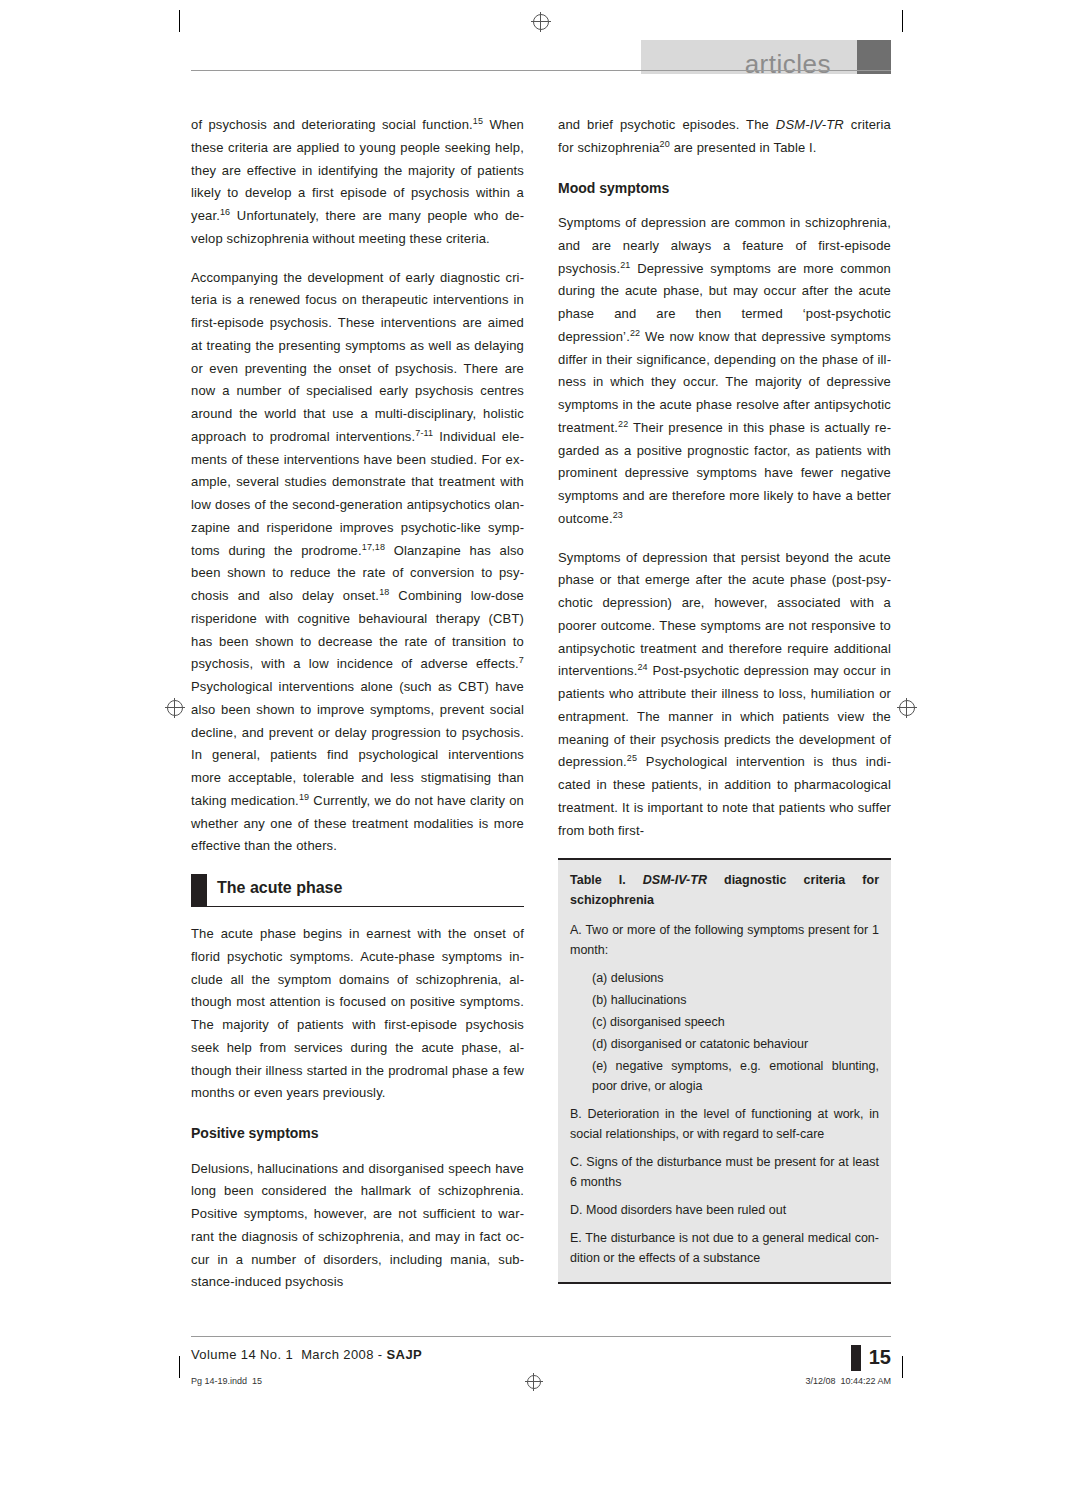articles
of psychosis and deteriorating social function.15 When these criteria are applied to young people seeking help, they are effective in identifying the majority of patients likely to develop a first episode of psychosis within a year.16 Unfortunately, there are many people who develop schizophrenia without meeting these criteria.
Accompanying the development of early diagnostic criteria is a renewed focus on therapeutic interventions in first-episode psychosis. These interventions are aimed at treating the presenting symptoms as well as delaying or even preventing the onset of psychosis. There are now a number of specialised early psychosis centres around the world that use a multi-disciplinary, holistic approach to prodromal interventions.7-11 Individual elements of these interventions have been studied. For example, several studies demonstrate that treatment with low doses of the second-generation antipsychotics olanzapine and risperidone improves psychotic-like symptoms during the prodrome.17,18 Olanzapine has also been shown to reduce the rate of conversion to psychosis and also delay onset.18 Combining low-dose risperidone with cognitive behavioural therapy (CBT) has been shown to decrease the rate of transition to psychosis, with a low incidence of adverse effects.7 Psychological interventions alone (such as CBT) have also been shown to improve symptoms, prevent social decline, and prevent or delay progression to psychosis. In general, patients find psychological interventions more acceptable, tolerable and less stigmatising than taking medication.19 Currently, we do not have clarity on whether any one of these treatment modalities is more effective than the others.
The acute phase
The acute phase begins in earnest with the onset of florid psychotic symptoms. Acute-phase symptoms include all the symptom domains of schizophrenia, although most attention is focused on positive symptoms. The majority of patients with first-episode psychosis seek help from services during the acute phase, although their illness started in the prodromal phase a few months or even years previously.
Positive symptoms
Delusions, hallucinations and disorganised speech have long been considered the hallmark of schizophrenia. Positive symptoms, however, are not sufficient to warrant the diagnosis of schizophrenia, and may in fact occur in a number of disorders, including mania, substance-induced psychosis
and brief psychotic episodes. The DSM-IV-TR criteria for schizophrenia20 are presented in Table I.
Mood symptoms
Symptoms of depression are common in schizophrenia, and are nearly always a feature of first-episode psychosis.21 Depressive symptoms are more common during the acute phase, but may occur after the acute phase and are then termed ‘post-psychotic depression’.22 We now know that depressive symptoms differ in their significance, depending on the phase of illness in which they occur. The majority of depressive symptoms in the acute phase resolve after antipsychotic treatment.22 Their presence in this phase is actually regarded as a positive prognostic factor, as patients with prominent depressive symptoms have fewer negative symptoms and are therefore more likely to have a better outcome.23
Symptoms of depression that persist beyond the acute phase or that emerge after the acute phase (post-psychotic depression) are, however, associated with a poorer outcome. These symptoms are not responsive to antipsychotic treatment and therefore require additional interventions.24 Post-psychotic depression may occur in patients who attribute their illness to loss, humiliation or entrapment. The manner in which patients view the meaning of their psychosis predicts the development of depression.25 Psychological intervention is thus indicated in these patients, in addition to pharmacological treatment. It is important to note that patients who suffer from both first-
Table I. DSM-IV-TR diagnostic criteria for schizophrenia
A. Two or more of the following symptoms present for 1 month:
(a) delusions
(b) hallucinations
(c) disorganised speech
(d) disorganised or catatonic behaviour
(e) negative symptoms, e.g. emotional blunting, poor drive, or alogia
B. Deterioration in the level of functioning at work, in social relationships, or with regard to self-care
C. Signs of the disturbance must be present for at least 6 months
D. Mood disorders have been ruled out
E. The disturbance is not due to a general medical condition or the effects of a substance
Volume 14 No. 1 March 2008 - SAJP
15
Pg 14-19.indd 15 3/12/08 10:44:22 AM